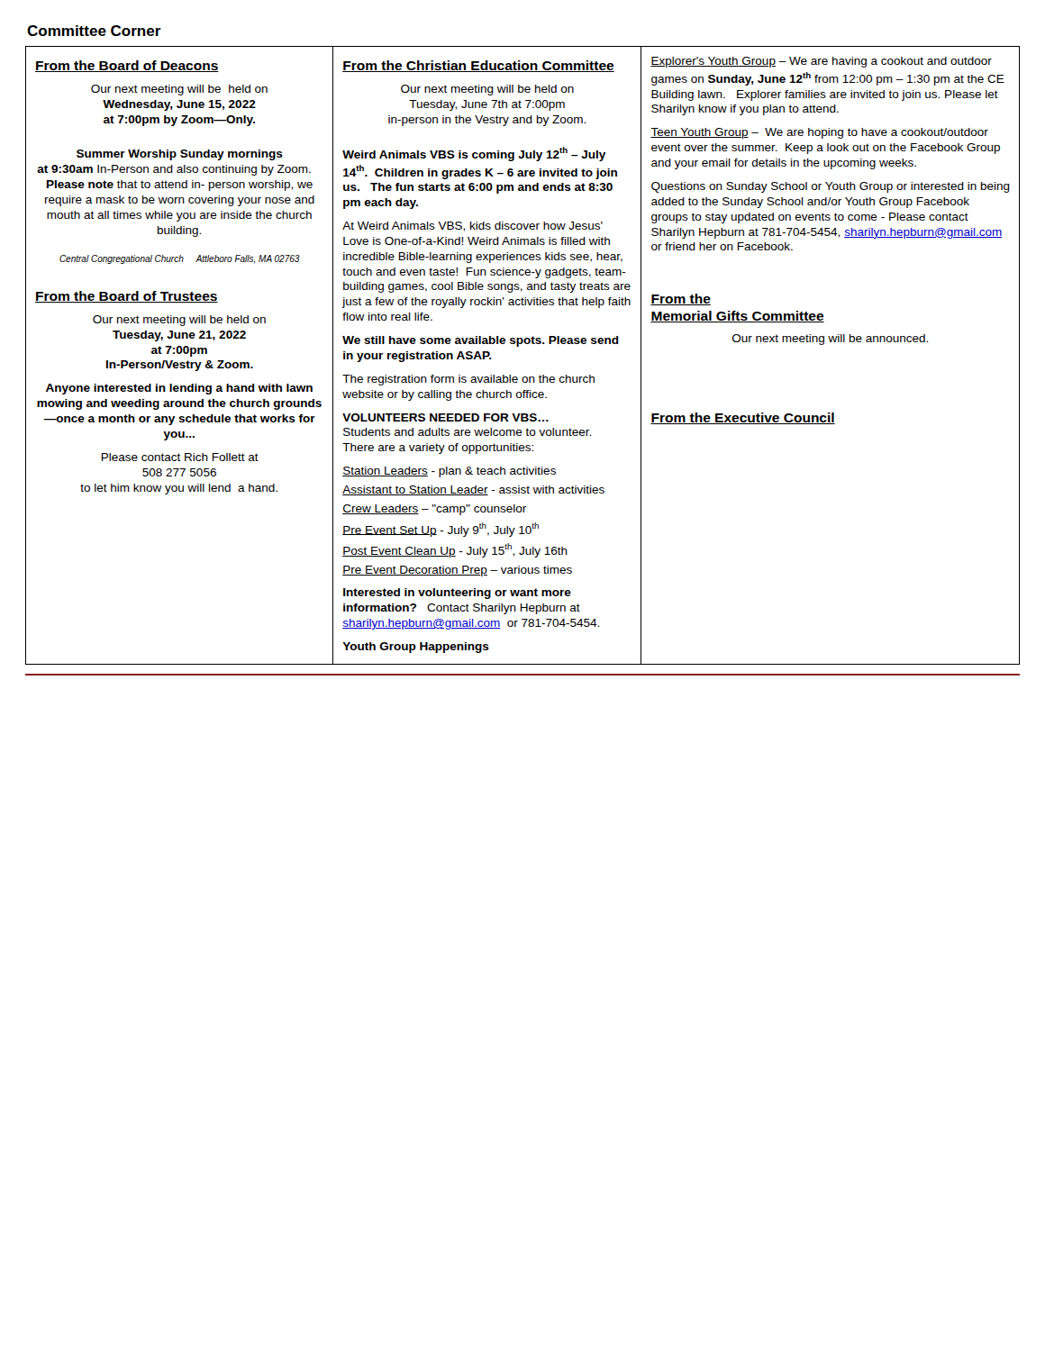Committee Corner
From the Board of Deacons
Our next meeting will be held on
Wednesday, June 15, 2022
at 7:00pm by Zoom—Only.
Summer Worship Sunday mornings
at 9:30am In-Person and also continuing by Zoom. Please note that to attend in- person worship, we require a mask to be worn covering your nose and mouth at all times while you are inside the church building.
Central Congregational Church Attleboro Falls, MA 02763
From the Board of Trustees
Our next meeting will be held on
Tuesday, June 21, 2022
at 7:00pm
In-Person/Vestry & Zoom.
Anyone interested in lending a hand with lawn mowing and weeding around the church grounds—once a month or any schedule that works for you...
Please contact Rich Follett at
508 277 5056
to let him know you will lend a hand.
From the Christian Education Committee
Our next meeting will be held on
Tuesday, June 7th at 7:00pm
in-person in the Vestry and by Zoom.
Weird Animals VBS is coming July 12th – July 14th. Children in grades K – 6 are invited to join us. The fun starts at 6:00 pm and ends at 8:30 pm each day.
At Weird Animals VBS, kids discover how Jesus' Love is One-of-a-Kind! Weird Animals is filled with incredible Bible-learning experiences kids see, hear, touch and even taste! Fun science-y gadgets, team-building games, cool Bible songs, and tasty treats are just a few of the royally rockin' activities that help faith flow into real life.
We still have some available spots. Please send in your registration ASAP.
The registration form is available on the church website or by calling the church office.
VOLUNTEERS NEEDED FOR VBS…
Students and adults are welcome to volunteer. There are a variety of opportunities:
Station Leaders - plan & teach activities
Assistant to Station Leader - assist with activities
Crew Leaders – "camp" counselor
Pre Event Set Up - July 9th, July 10th
Post Event Clean Up - July 15th, July 16th
Pre Event Decoration Prep – various times
Interested in volunteering or want more information? Contact Sharilyn Hepburn at sharilyn.hepburn@gmail.com or 781-704-5454.
Youth Group Happenings
Explorer's Youth Group – We are having a cookout and outdoor games on Sunday, June 12th from 12:00 pm – 1:30 pm at the CE Building lawn. Explorer families are invited to join us. Please let Sharilyn know if you plan to attend.
Teen Youth Group – We are hoping to have a cookout/outdoor event over the summer. Keep a look out on the Facebook Group and your email for details in the upcoming weeks.
Questions on Sunday School or Youth Group or interested in being added to the Sunday School and/or Youth Group Facebook groups to stay updated on events to come - Please contact Sharilyn Hepburn at 781-704-5454, sharilyn.hepburn@gmail.com or friend her on Facebook.
From the
Memorial Gifts Committee
Our next meeting will be announced.
From the Executive Council